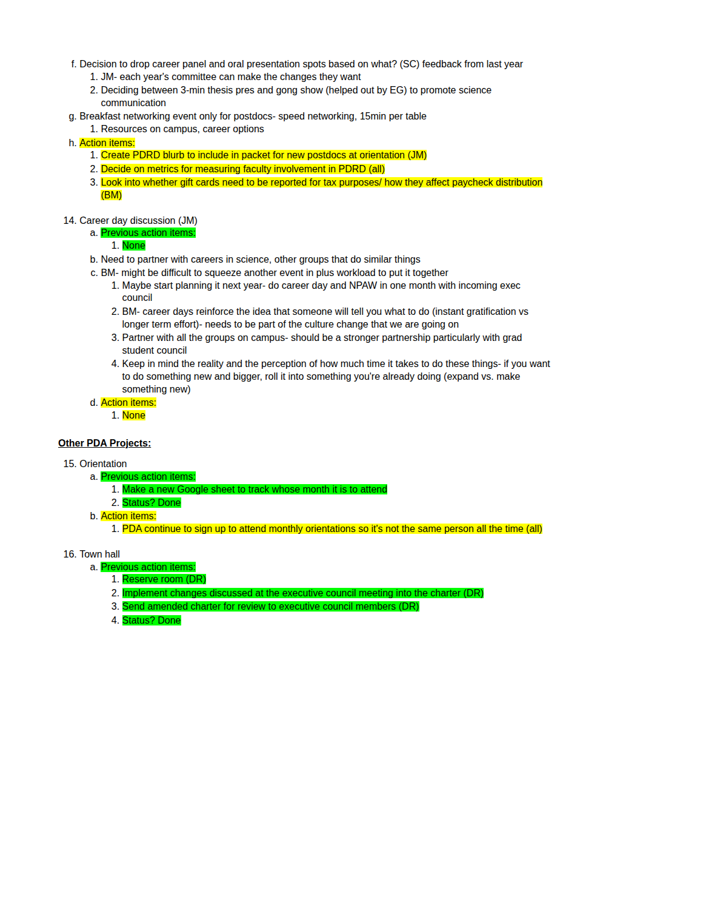Decision to drop career panel and oral presentation spots based on what? (SC) feedback from last year
JM- each year's committee can make the changes they want
Deciding between 3-min thesis pres and gong show (helped out by EG) to promote science communication
Breakfast networking event only for postdocs- speed networking, 15min per table
Resources on campus, career options
Action items:
Create PDRD blurb to include in packet for new postdocs at orientation (JM)
Decide on metrics for measuring faculty involvement in PDRD (all)
Look into whether gift cards need to be reported for tax purposes/ how they affect paycheck distribution (BM)
Career day discussion (JM)
Previous action items:
None
Need to partner with careers in science, other groups that do similar things
BM- might be difficult to squeeze another event in plus workload to put it together
Maybe start planning it next year- do career day and NPAW in one month with incoming exec council
BM- career days reinforce the idea that someone will tell you what to do (instant gratification vs longer term effort)- needs to be part of the culture change that we are going on
Partner with all the groups on campus- should be a stronger partnership particularly with grad student council
Keep in mind the reality and the perception of how much time it takes to do these things- if you want to do something new and bigger, roll it into something you're already doing (expand vs. make something new)
Action items:
None
Other PDA Projects:
Orientation
Previous action items:
Make a new Google sheet to track whose month it is to attend
Status? Done
Action items:
PDA continue to sign up to attend monthly orientations so it's not the same person all the time (all)
Town hall
Previous action items:
Reserve room (DR)
Implement changes discussed at the executive council meeting into the charter (DR)
Send amended charter for review to executive council members (DR)
Status? Done